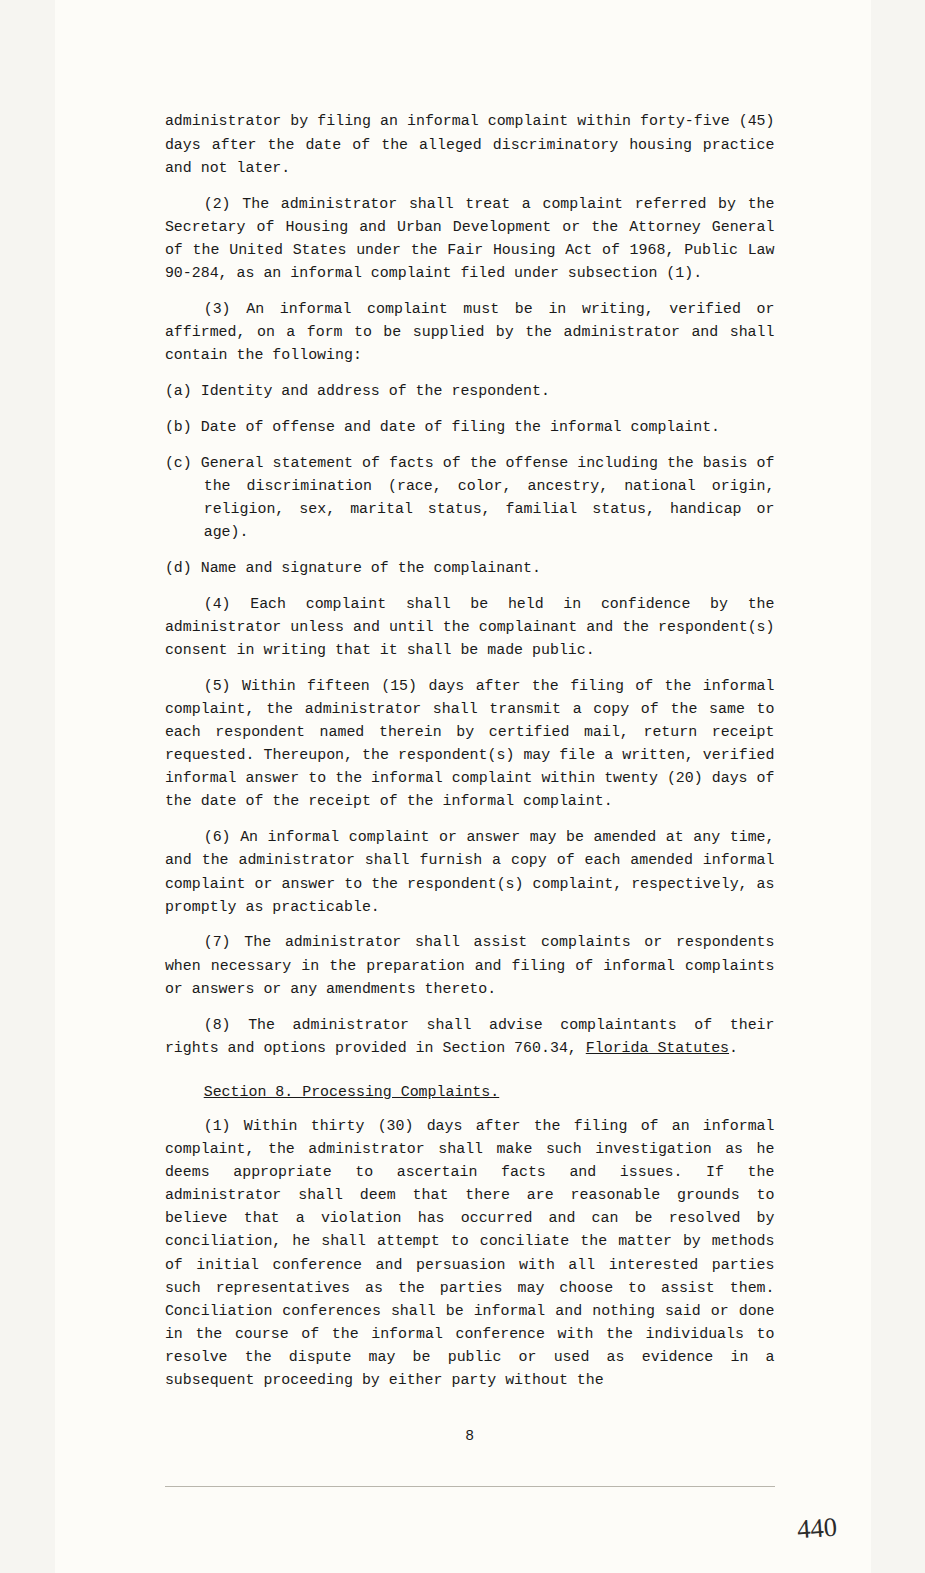administrator by filing an informal complaint within forty-five (45) days after the date of the alleged discriminatory housing practice and not later.
(2) The administrator shall treat a complaint referred by the Secretary of Housing and Urban Development or the Attorney General of the United States under the Fair Housing Act of 1968, Public Law 90-284, as an informal complaint filed under subsection (1).
(3) An informal complaint must be in writing, verified or affirmed, on a form to be supplied by the administrator and shall contain the following:
(a) Identity and address of the respondent.
(b) Date of offense and date of filing the informal complaint.
(c) General statement of facts of the offense including the basis of the discrimination (race, color, ancestry, national origin, religion, sex, marital status, familial status, handicap or age).
(d) Name and signature of the complainant.
(4) Each complaint shall be held in confidence by the administrator unless and until the complainant and the respondent(s) consent in writing that it shall be made public.
(5) Within fifteen (15) days after the filing of the informal complaint, the administrator shall transmit a copy of the same to each respondent named therein by certified mail, return receipt requested. Thereupon, the respondent(s) may file a written, verified informal answer to the informal complaint within twenty (20) days of the date of the receipt of the informal complaint.
(6) An informal complaint or answer may be amended at any time, and the administrator shall furnish a copy of each amended informal complaint or answer to the respondent(s) complaint, respectively, as promptly as practicable.
(7) The administrator shall assist complaints or respondents when necessary in the preparation and filing of informal complaints or answers or any amendments thereto.
(8) The administrator shall advise complaintants of their rights and options provided in Section 760.34, Florida Statutes.
Section 8. Processing Complaints.
(1) Within thirty (30) days after the filing of an informal complaint, the administrator shall make such investigation as he deems appropriate to ascertain facts and issues. If the administrator shall deem that there are reasonable grounds to believe that a violation has occurred and can be resolved by conciliation, he shall attempt to conciliate the matter by methods of initial conference and persuasion with all interested parties such representatives as the parties may choose to assist them. Conciliation conferences shall be informal and nothing said or done in the course of the informal conference with the individuals to resolve the dispute may be public or used as evidence in a subsequent proceeding by either party without the
8
440